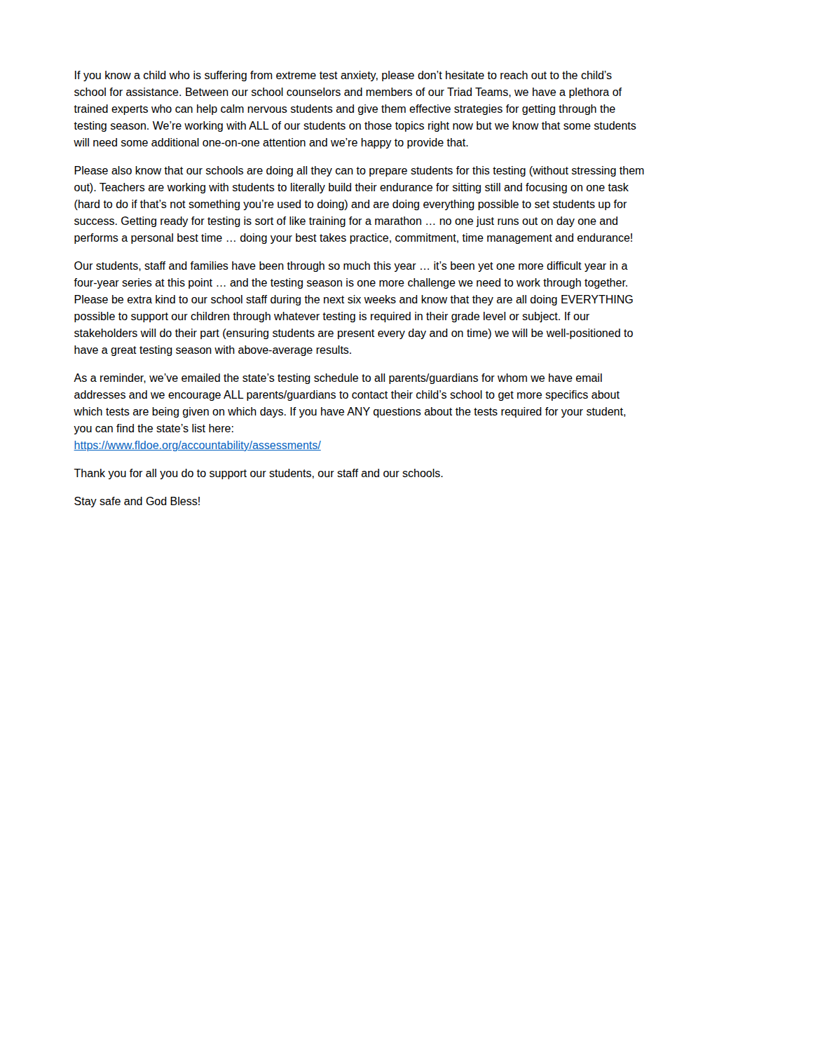If you know a child who is suffering from extreme test anxiety, please don’t hesitate to reach out to the child’s school for assistance. Between our school counselors and members of our Triad Teams, we have a plethora of trained experts who can help calm nervous students and give them effective strategies for getting through the testing season. We’re working with ALL of our students on those topics right now but we know that some students will need some additional one-on-one attention and we’re happy to provide that.
Please also know that our schools are doing all they can to prepare students for this testing (without stressing them out). Teachers are working with students to literally build their endurance for sitting still and focusing on one task (hard to do if that’s not something you’re used to doing) and are doing everything possible to set students up for success. Getting ready for testing is sort of like training for a marathon … no one just runs out on day one and performs a personal best time … doing your best takes practice, commitment, time management and endurance!
Our students, staff and families have been through so much this year … it’s been yet one more difficult year in a four-year series at this point … and the testing season is one more challenge we need to work through together. Please be extra kind to our school staff during the next six weeks and know that they are all doing EVERYTHING possible to support our children through whatever testing is required in their grade level or subject. If our stakeholders will do their part (ensuring students are present every day and on time) we will be well-positioned to have a great testing season with above-average results.
As a reminder, we’ve emailed the state’s testing schedule to all parents/guardians for whom we have email addresses and we encourage ALL parents/guardians to contact their child’s school to get more specifics about which tests are being given on which days. If you have ANY questions about the tests required for your student, you can find the state’s list here:
https://www.fldoe.org/accountability/assessments/
Thank you for all you do to support our students, our staff and our schools.
Stay safe and God Bless!